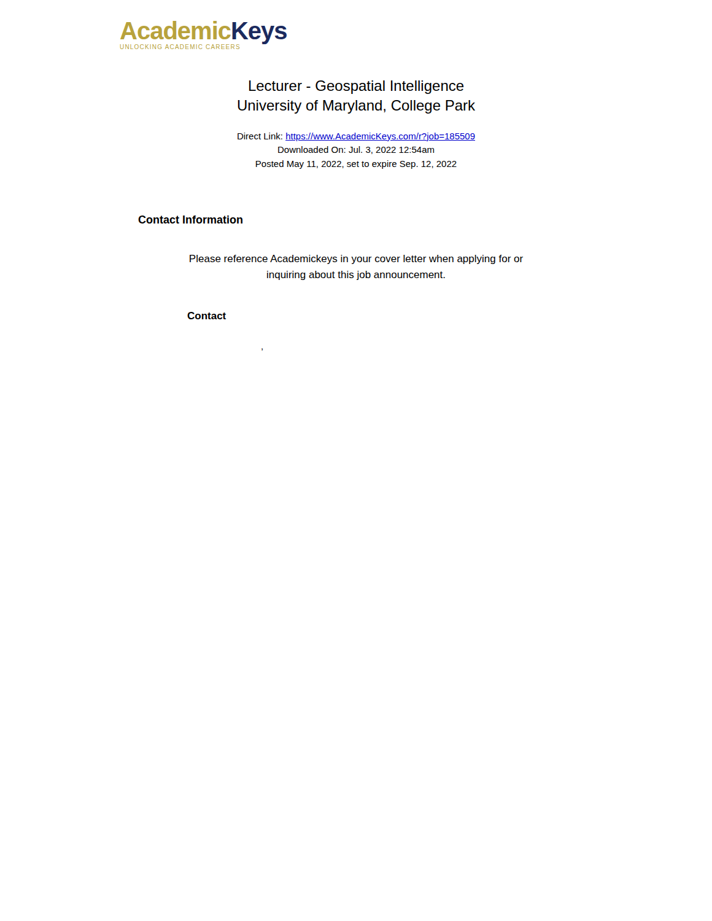Academic Keys
Unlocking Academic Careers
Lecturer - Geospatial Intelligence
University of Maryland, College Park
Direct Link: https://www.AcademicKeys.com/r?job=185509
Downloaded On: Jul. 3, 2022 12:54am
Posted May 11, 2022, set to expire Sep. 12, 2022
Contact Information
Please reference Academickeys in your cover letter when applying for or inquiring about this job announcement.
Contact
,